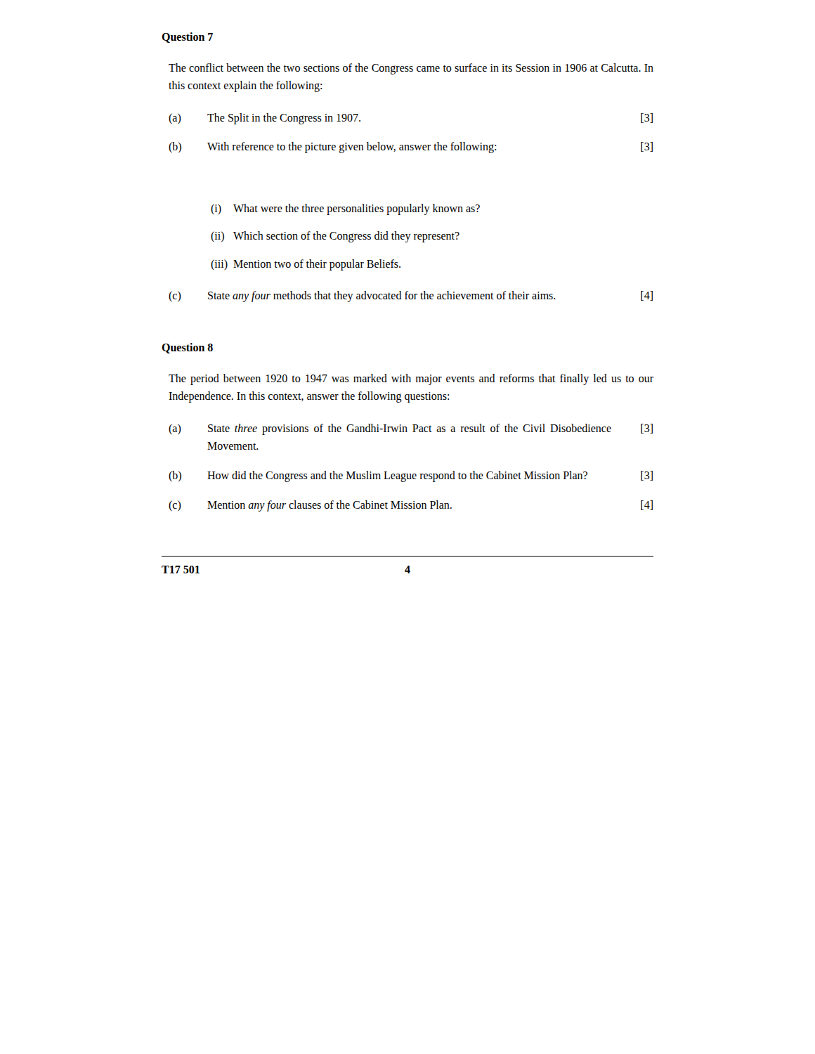Question 7
The conflict between the two sections of the Congress came to surface in its Session in 1906 at Calcutta. In this context explain the following:
(a) The Split in the Congress in 1907. [3]
(b) With reference to the picture given below, answer the following: [3]
(i) What were the three personalities popularly known as?
(ii) Which section of the Congress did they represent?
(iii) Mention two of their popular Beliefs.
(c) State any four methods that they advocated for the achievement of their aims. [4]
Question 8
The period between 1920 to 1947 was marked with major events and reforms that finally led us to our Independence. In this context, answer the following questions:
(a) State three provisions of the Gandhi-Irwin Pact as a result of the Civil Disobedience Movement. [3]
(b) How did the Congress and the Muslim League respond to the Cabinet Mission Plan? [3]
(c) Mention any four clauses of the Cabinet Mission Plan. [4]
T17 501 4